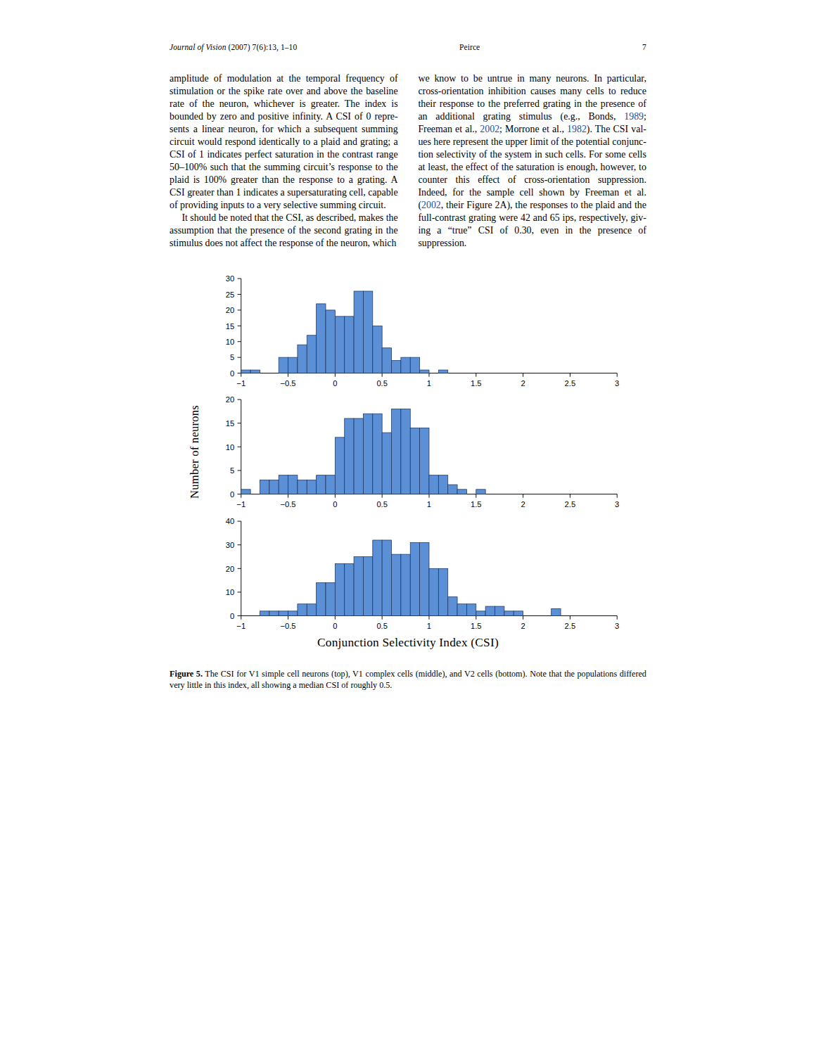Journal of Vision (2007) 7(6):13, 1–10
Peirce
7
amplitude of modulation at the temporal frequency of stimulation or the spike rate over and above the baseline rate of the neuron, whichever is greater. The index is bounded by zero and positive infinity. A CSI of 0 represents a linear neuron, for which a subsequent summing circuit would respond identically to a plaid and grating; a CSI of 1 indicates perfect saturation in the contrast range 50–100% such that the summing circuit’s response to the plaid is 100% greater than the response to a grating. A CSI greater than 1 indicates a supersaturating cell, capable of providing inputs to a very selective summing circuit.
It should be noted that the CSI, as described, makes the assumption that the presence of the second grating in the stimulus does not affect the response of the neuron, which
we know to be untrue in many neurons. In particular, cross-orientation inhibition causes many cells to reduce their response to the preferred grating in the presence of an additional grating stimulus (e.g., Bonds, 1989; Freeman et al., 2002; Morrone et al., 1982). The CSI values here represent the upper limit of the potential conjunction selectivity of the system in such cells. For some cells at least, the effect of the saturation is enough, however, to counter this effect of cross-orientation suppression. Indeed, for the sample cell shown by Freeman et al. (2002, their Figure 2A), the responses to the plaid and the full-contrast grating were 42 and 65 ips, respectively, giving a “true” CSI of 0.30, even in the presence of suppression.
Number of neurons
0 5 10 15 20 25 30 −1 −0.5 0 0.5 1 1.5 2 2.5 3 0 5 10 15 20 −1 −0.5 0 0.5 1 1.5 2 2.5 3 0 10 20 30 40 −1 −0.5 0 0.5 1 1.5 2 2.5 3
Conjunction Selectivity Index (CSI)
Figure 5. The CSI for V1 simple cell neurons (top), V1 complex cells (middle), and V2 cells (bottom). Note that the populations differed very little in this index, all showing a median CSI of roughly 0.5.